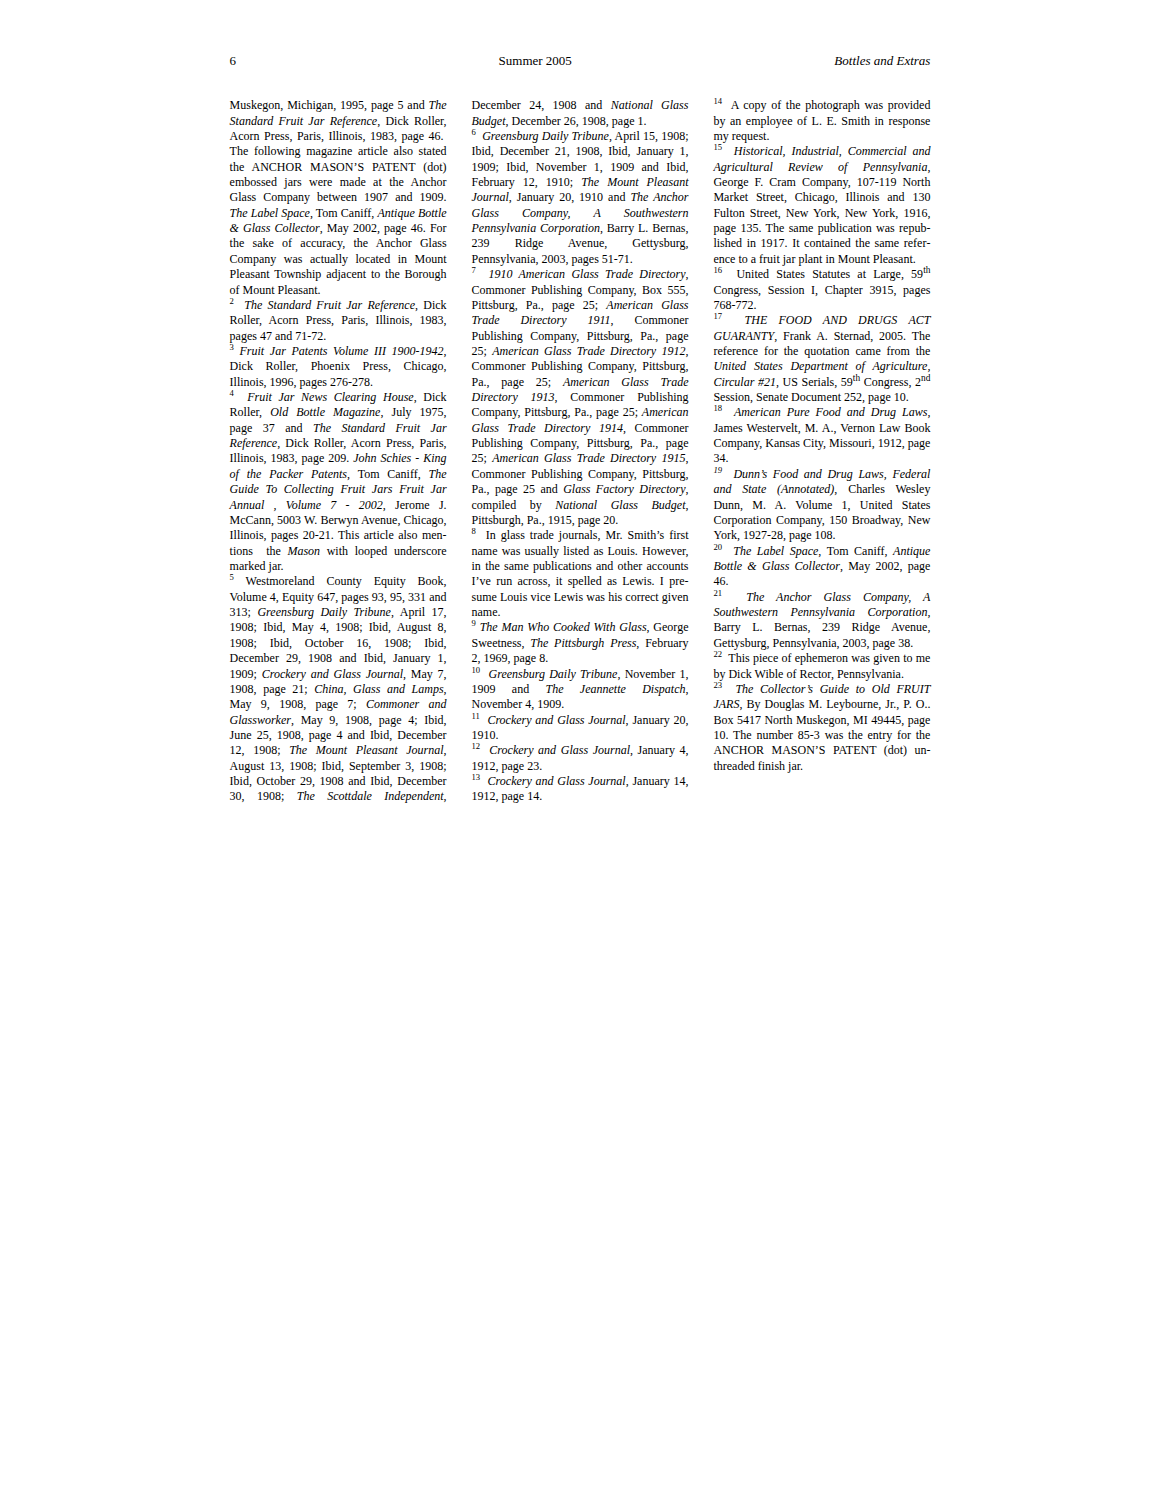6
Summer 2005
Bottles and Extras
Muskegon, Michigan, 1995, page 5 and The Standard Fruit Jar Reference, Dick Roller, Acorn Press, Paris, Illinois, 1983, page 46. The following magazine article also stated the ANCHOR MASON’S PATENT (dot) embossed jars were made at the Anchor Glass Company between 1907 and 1909. The Label Space, Tom Caniff, Antique Bottle & Glass Collector, May 2002, page 46. For the sake of accuracy, the Anchor Glass Company was actually located in Mount Pleasant Township adjacent to the Borough of Mount Pleasant.
2 The Standard Fruit Jar Reference, Dick Roller, Acorn Press, Paris, Illinois, 1983, pages 47 and 71-72.
3 Fruit Jar Patents Volume III 1900-1942, Dick Roller, Phoenix Press, Chicago, Illinois, 1996, pages 276-278.
4 Fruit Jar News Clearing House, Dick Roller, Old Bottle Magazine, July 1975, page 37 and The Standard Fruit Jar Reference, Dick Roller, Acorn Press, Paris, Illinois, 1983, page 209. John Schies - King of the Packer Patents, Tom Caniff, The Guide To Collecting Fruit Jars Fruit Jar Annual , Volume 7 - 2002, Jerome J. McCann, 5003 W. Berwyn Avenue, Chicago, Illinois, pages 20-21. This article also mentions the Mason with looped underscore marked jar.
5 Westmoreland County Equity Book, Volume 4, Equity 647, pages 93, 95, 331 and 313; Greensburg Daily Tribune, April 17, 1908; Ibid, May 4, 1908; Ibid, August 8, 1908; Ibid, October 16, 1908; Ibid, December 29, 1908 and Ibid, January 1, 1909; Crockery and Glass Journal, May 7, 1908, page 21; China, Glass and Lamps, May 9, 1908, page 7; Commoner and Glassworker, May 9, 1908, page 4; Ibid, June 25, 1908, page 4 and Ibid, December 12, 1908; The Mount Pleasant Journal, August 13, 1908; Ibid, September 3, 1908; Ibid, October 29, 1908 and Ibid, December 30, 1908; The Scottdale Independent, December 24, 1908 and National Glass Budget, December 26, 1908, page 1.
6 Greensburg Daily Tribune, April 15, 1908; Ibid, December 21, 1908, Ibid, January 1, 1909; Ibid, November 1, 1909 and Ibid, February 12, 1910; The Mount Pleasant Journal, January 20, 1910 and The Anchor Glass Company, A Southwestern Pennsylvania Corporation, Barry L. Bernas, 239 Ridge Avenue, Gettysburg, Pennsylvania, 2003, pages 51-71.
7 1910 American Glass Trade Directory, Commoner Publishing Company, Box 555, Pittsburg, Pa., page 25; American Glass Trade Directory 1911, Commoner Publishing Company, Pittsburg, Pa., page 25; American Glass Trade Directory 1912, Commoner Publishing Company, Pittsburg, Pa., page 25; American Glass Trade Directory 1913, Commoner Publishing Company, Pittsburg, Pa., page 25; American Glass Trade Directory 1914, Commoner Publishing Company, Pittsburg, Pa., page 25; American Glass Trade Directory 1915, Commoner Publishing Company, Pittsburg, Pa., page 25 and Glass Factory Directory, compiled by National Glass Budget, Pittsburgh, Pa., 1915, page 20.
8 In glass trade journals, Mr. Smith’s first name was usually listed as Louis. However, in the same publications and other accounts I’ve run across, it spelled as Lewis. I presume Louis vice Lewis was his correct given name.
9 The Man Who Cooked With Glass, George Sweetness, The Pittsburgh Press, February 2, 1969, page 8.
10 Greensburg Daily Tribune, November 1, 1909 and The Jeannette Dispatch, November 4, 1909.
11 Crockery and Glass Journal, January 20, 1910.
12 Crockery and Glass Journal, January 4, 1912, page 23.
13 Crockery and Glass Journal, January 14, 1912, page 14.
14 A copy of the photograph was provided by an employee of L. E. Smith in response my request.
15 Historical, Industrial, Commercial and Agricultural Review of Pennsylvania, George F. Cram Company, 107-119 North Market Street, Chicago, Illinois and 130 Fulton Street, New York, New York, 1916, page 135. The same publication was republished in 1917. It contained the same reference to a fruit jar plant in Mount Pleasant.
16 United States Statutes at Large, 59th Congress, Session I, Chapter 3915, pages 768-772.
17 THE FOOD AND DRUGS ACT GUARANTY, Frank A. Sternad, 2005. The reference for the quotation came from the United States Department of Agriculture, Circular #21, US Serials, 59th Congress, 2nd Session, Senate Document 252, page 10.
18 American Pure Food and Drug Laws, James Westervelt, M. A., Vernon Law Book Company, Kansas City, Missouri, 1912, page 34.
19 Dunn’s Food and Drug Laws, Federal and State (Annotated), Charles Wesley Dunn, M. A. Volume 1, United States Corporation Company, 150 Broadway, New York, 1927-28, page 108.
20 The Label Space, Tom Caniff, Antique Bottle & Glass Collector, May 2002, page 46.
21 The Anchor Glass Company, A Southwestern Pennsylvania Corporation, Barry L. Bernas, 239 Ridge Avenue, Gettysburg, Pennsylvania, 2003, page 38.
22 This piece of ephemeron was given to me by Dick Wible of Rector, Pennsylvania.
23 The Collector’s Guide to Old FRUIT JARS, By Douglas M. Leybourne, Jr., P. O.. Box 5417 North Muskegon, MI 49445, page 10. The number 85-3 was the entry for the ANCHOR MASON’S PATENT (dot) unthreaded finish jar.